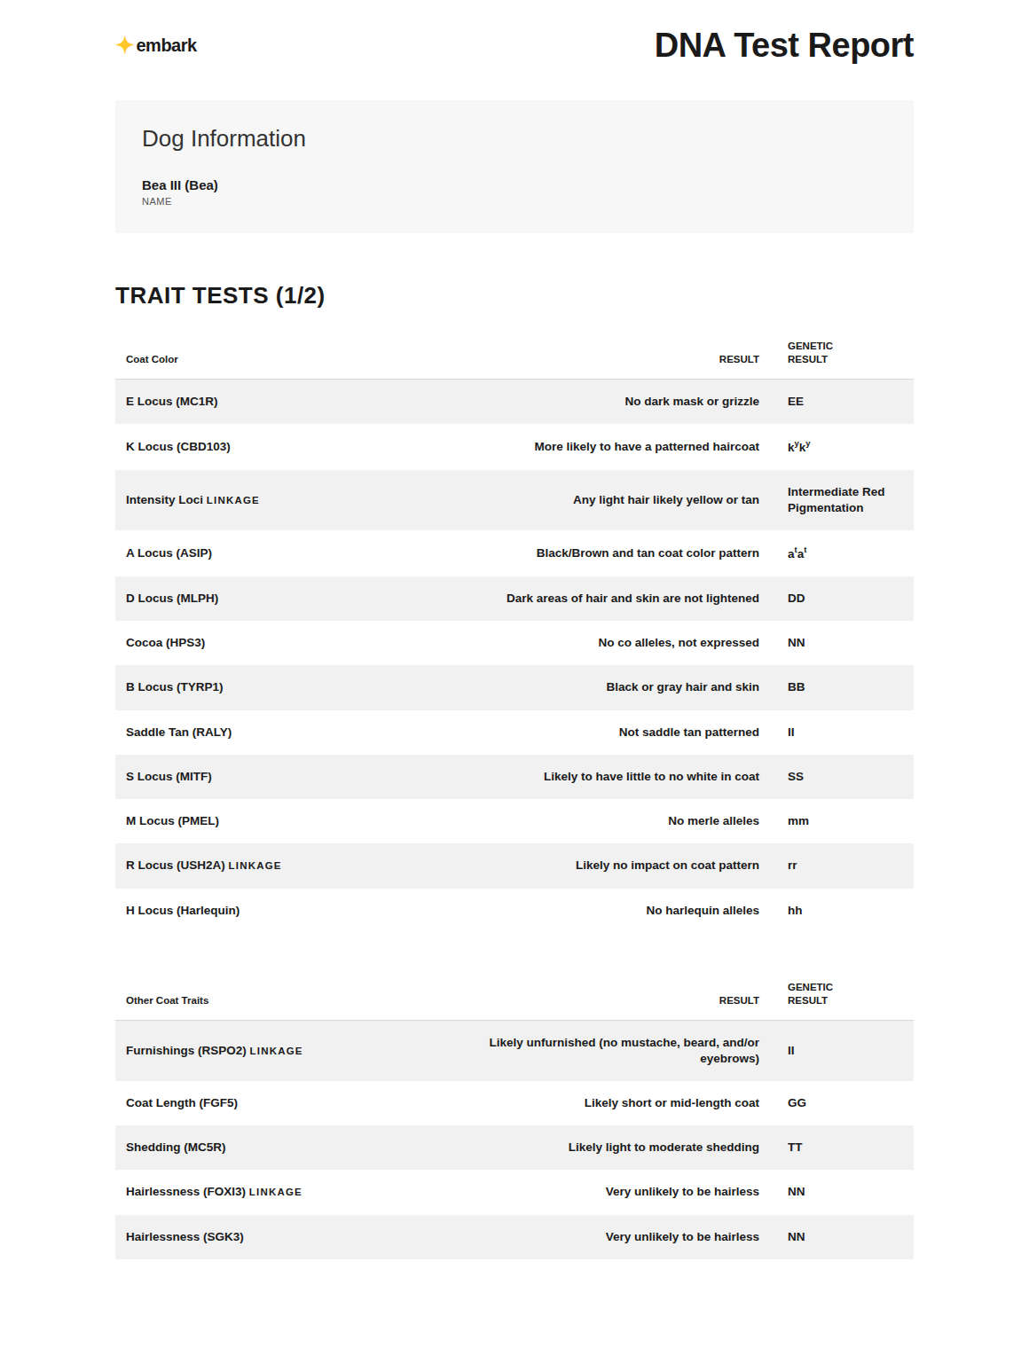✦embark
DNA Test Report
Dog Information
Bea III (Bea)
NAME
TRAIT TESTS (1/2)
| Coat Color | RESULT | GENETIC RESULT |
| --- | --- | --- |
| E Locus (MC1R) | No dark mask or grizzle | EE |
| K Locus (CBD103) | More likely to have a patterned haircoat | k y k y |
| Intensity Loci LINKAGE | Any light hair likely yellow or tan | Intermediate Red Pigmentation |
| A Locus (ASIP) | Black/Brown and tan coat color pattern | a t a t |
| D Locus (MLPH) | Dark areas of hair and skin are not lightened | DD |
| Cocoa (HPS3) | No co alleles, not expressed | NN |
| B Locus (TYRP1) | Black or gray hair and skin | BB |
| Saddle Tan (RALY) | Not saddle tan patterned | II |
| S Locus (MITF) | Likely to have little to no white in coat | SS |
| M Locus (PMEL) | No merle alleles | mm |
| R Locus (USH2A) LINKAGE | Likely no impact on coat pattern | rr |
| H Locus (Harlequin) | No harlequin alleles | hh |
| Other Coat Traits | RESULT | GENETIC RESULT |
| --- | --- | --- |
| Furnishings (RSPO2) LINKAGE | Likely unfurnished (no mustache, beard, and/or eyebrows) | II |
| Coat Length (FGF5) | Likely short or mid-length coat | GG |
| Shedding (MC5R) | Likely light to moderate shedding | TT |
| Hairlessness (FOXI3) LINKAGE | Very unlikely to be hairless | NN |
| Hairlessness (SGK3) | Very unlikely to be hairless | NN |